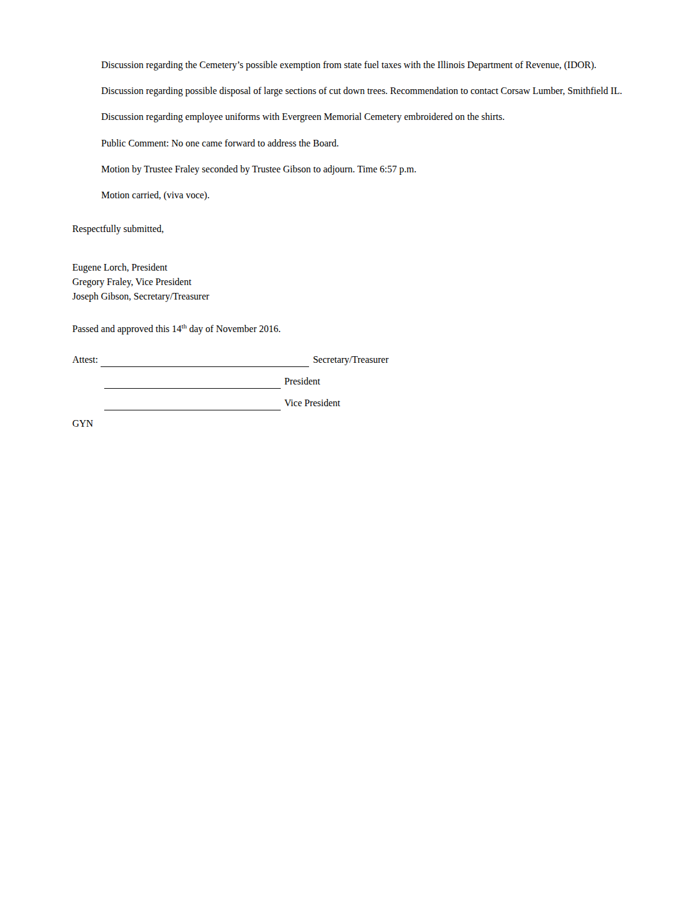Discussion regarding the Cemetery’s possible exemption from state fuel taxes with the Illinois Department of Revenue, (IDOR).
Discussion regarding possible disposal of large sections of cut down trees. Recommendation to contact Corsaw Lumber, Smithfield IL.
Discussion regarding employee uniforms with Evergreen Memorial Cemetery embroidered on the shirts.
Public Comment: No one came forward to address the Board.
Motion by Trustee Fraley seconded by Trustee Gibson to adjourn. Time 6:57 p.m.
Motion carried, (viva voce).
Respectfully submitted,
Eugene Lorch, President
Gregory Fraley, Vice President
Joseph Gibson, Secretary/Treasurer
Passed and approved this 14th day of November 2016.
Attest: Secretary/Treasurer
President
Vice President
GYN